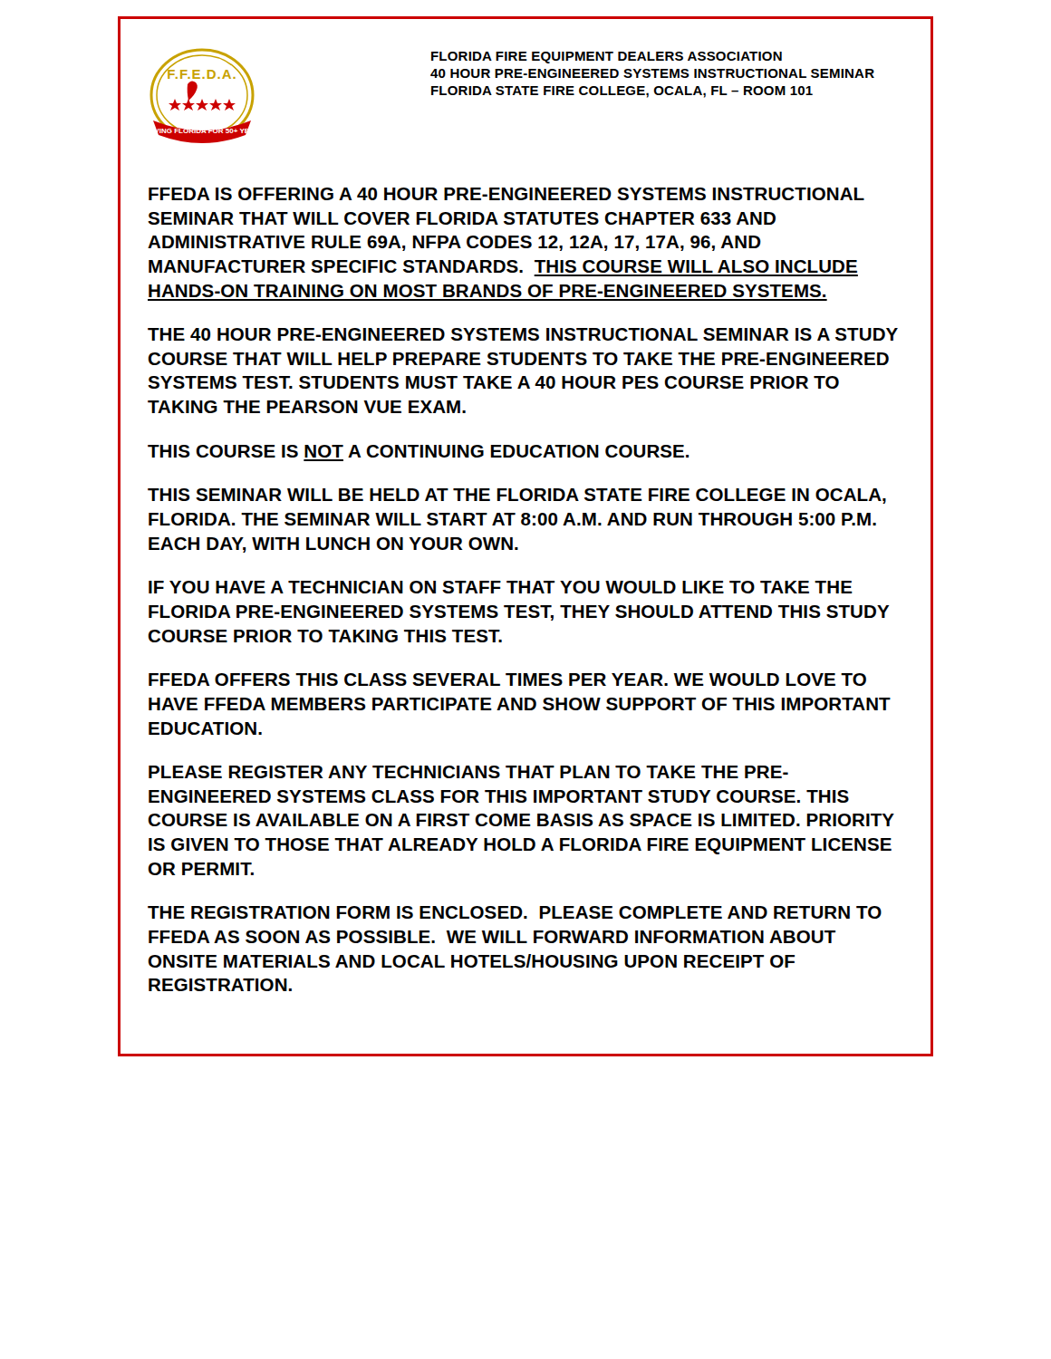F.F.E.D.A. SERVING FLORIDA FOR 50+ YEARS
FLORIDA FIRE EQUIPMENT DEALERS ASSOCIATION
40 HOUR PRE-ENGINEERED SYSTEMS INSTRUCTIONAL SEMINAR
FLORIDA STATE FIRE COLLEGE, OCALA, FL – ROOM 101
FFEDA IS OFFERING A 40 HOUR PRE-ENGINEERED SYSTEMS INSTRUCTIONAL SEMINAR THAT WILL COVER FLORIDA STATUTES CHAPTER 633 AND ADMINISTRATIVE RULE 69A, NFPA CODES 12, 12A, 17, 17A, 96, AND MANUFACTURER SPECIFIC STANDARDS. THIS COURSE WILL ALSO INCLUDE HANDS-ON TRAINING ON MOST BRANDS OF PRE-ENGINEERED SYSTEMS.
THE 40 HOUR PRE-ENGINEERED SYSTEMS INSTRUCTIONAL SEMINAR IS A STUDY COURSE THAT WILL HELP PREPARE STUDENTS TO TAKE THE PRE-ENGINEERED SYSTEMS TEST. STUDENTS MUST TAKE A 40 HOUR PES COURSE PRIOR TO TAKING THE PEARSON VUE EXAM.
THIS COURSE IS NOT A CONTINUING EDUCATION COURSE.
THIS SEMINAR WILL BE HELD AT THE FLORIDA STATE FIRE COLLEGE IN OCALA, FLORIDA. THE SEMINAR WILL START AT 8:00 A.M. AND RUN THROUGH 5:00 P.M. EACH DAY, WITH LUNCH ON YOUR OWN.
IF YOU HAVE A TECHNICIAN ON STAFF THAT YOU WOULD LIKE TO TAKE THE FLORIDA PRE-ENGINEERED SYSTEMS TEST, THEY SHOULD ATTEND THIS STUDY COURSE PRIOR TO TAKING THIS TEST.
FFEDA OFFERS THIS CLASS SEVERAL TIMES PER YEAR. WE WOULD LOVE TO HAVE FFEDA MEMBERS PARTICIPATE AND SHOW SUPPORT OF THIS IMPORTANT EDUCATION.
PLEASE REGISTER ANY TECHNICIANS THAT PLAN TO TAKE THE PRE-ENGINEERED SYSTEMS CLASS FOR THIS IMPORTANT STUDY COURSE. THIS COURSE IS AVAILABLE ON A FIRST COME BASIS AS SPACE IS LIMITED. PRIORITY IS GIVEN TO THOSE THAT ALREADY HOLD A FLORIDA FIRE EQUIPMENT LICENSE OR PERMIT.
THE REGISTRATION FORM IS ENCLOSED. PLEASE COMPLETE AND RETURN TO FFEDA AS SOON AS POSSIBLE. WE WILL FORWARD INFORMATION ABOUT ONSITE MATERIALS AND LOCAL HOTELS/HOUSING UPON RECEIPT OF REGISTRATION.